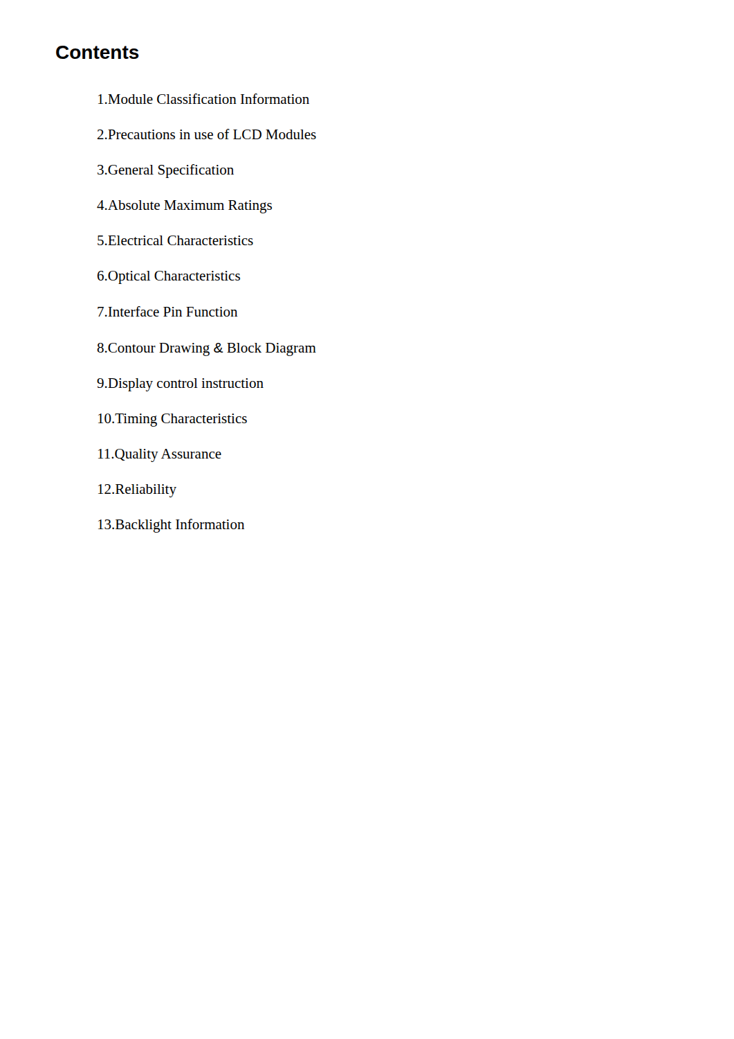Contents
1.Module Classification Information
2.Precautions in use of LCD Modules
3.General Specification
4.Absolute Maximum Ratings
5.Electrical Characteristics
6.Optical Characteristics
7.Interface Pin Function
8.Contour Drawing & Block Diagram
9.Display control instruction
10.Timing Characteristics
11.Quality Assurance
12.Reliability
13.Backlight Information